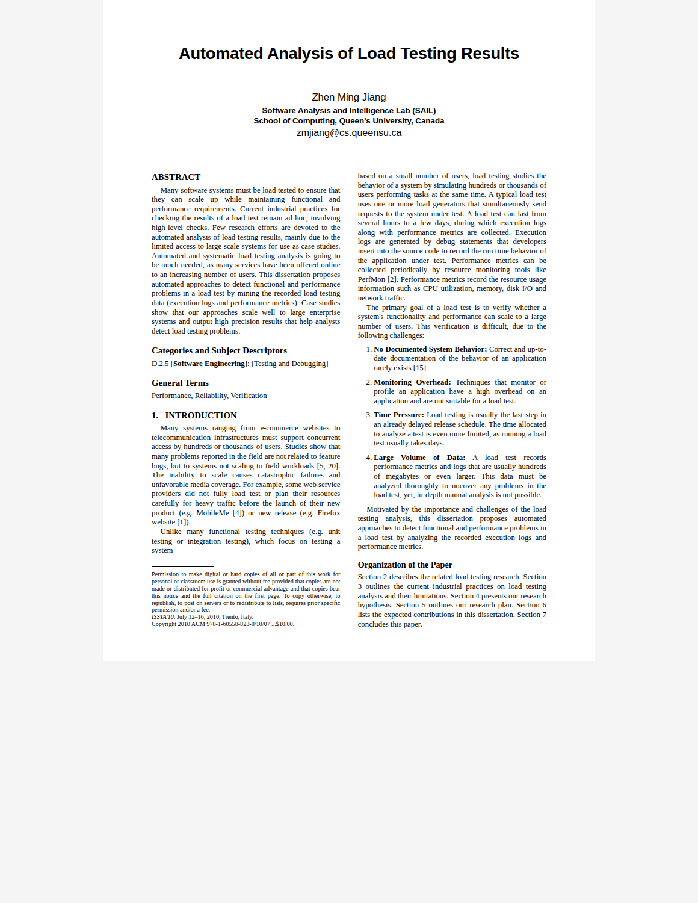Automated Analysis of Load Testing Results
Zhen Ming Jiang
Software Analysis and Intelligence Lab (SAIL)
School of Computing, Queen's University, Canada
zmjiang@cs.queensu.ca
ABSTRACT
Many software systems must be load tested to ensure that they can scale up while maintaining functional and performance requirements. Current industrial practices for checking the results of a load test remain ad hoc, involving high-level checks. Few research efforts are devoted to the automated analysis of load testing results, mainly due to the limited access to large scale systems for use as case studies. Automated and systematic load testing analysis is going to be much needed, as many services have been offered online to an increasing number of users. This dissertation proposes automated approaches to detect functional and performance problems in a load test by mining the recorded load testing data (execution logs and performance metrics). Case studies show that our approaches scale well to large enterprise systems and output high precision results that help analysts detect load testing problems.
Categories and Subject Descriptors
D.2.5 [Software Engineering]: [Testing and Debugging]
General Terms
Performance, Reliability, Verification
1. INTRODUCTION
Many systems ranging from e-commerce websites to telecommunication infrastructures must support concurrent access by hundreds or thousands of users. Studies show that many problems reported in the field are not related to feature bugs, but to systems not scaling to field workloads [5, 20]. The inability to scale causes catastrophic failures and unfavorable media coverage. For example, some web service providers did not fully load test or plan their resources carefully for heavy traffic before the launch of their new product (e.g. MobileMe [4]) or new release (e.g. Firefox website [1]).
Unlike many functional testing techniques (e.g. unit testing or integration testing), which focus on testing a system
Permission to make digital or hard copies of all or part of this work for personal or classroom use is granted without fee provided that copies are not made or distributed for profit or commercial advantage and that copies bear this notice and the full citation on the first page. To copy otherwise, to republish, to post on servers or to redistribute to lists, requires prior specific permission and/or a fee.
ISSTA'10, July 12–16, 2010, Trento, Italy.
Copyright 2010 ACM 978-1-60558-823-0/10/07 ...$10.00.
based on a small number of users, load testing studies the behavior of a system by simulating hundreds or thousands of users performing tasks at the same time. A typical load test uses one or more load generators that simultaneously send requests to the system under test. A load test can last from several hours to a few days, during which execution logs along with performance metrics are collected. Execution logs are generated by debug statements that developers insert into the source code to record the run time behavior of the application under test. Performance metrics can be collected periodically by resource monitoring tools like PerfMon [2]. Performance metrics record the resource usage information such as CPU utilization, memory, disk I/O and network traffic.
The primary goal of a load test is to verify whether a system's functionality and performance can scale to a large number of users. This verification is difficult, due to the following challenges:
No Documented System Behavior: Correct and up-to-date documentation of the behavior of an application rarely exists [15].
Monitoring Overhead: Techniques that monitor or profile an application have a high overhead on an application and are not suitable for a load test.
Time Pressure: Load testing is usually the last step in an already delayed release schedule. The time allocated to analyze a test is even more limited, as running a load test usually takes days.
Large Volume of Data: A load test records performance metrics and logs that are usually hundreds of megabytes or even larger. This data must be analyzed thoroughly to uncover any problems in the load test, yet, in-depth manual analysis is not possible.
Motivated by the importance and challenges of the load testing analysis, this dissertation proposes automated approaches to detect functional and performance problems in a load test by analyzing the recorded execution logs and performance metrics.
Organization of the Paper
Section 2 describes the related load testing research. Section 3 outlines the current industrial practices on load testing analysis and their limitations. Section 4 presents our research hypothesis. Section 5 outlines our research plan. Section 6 lists the expected contributions in this dissertation. Section 7 concludes this paper.